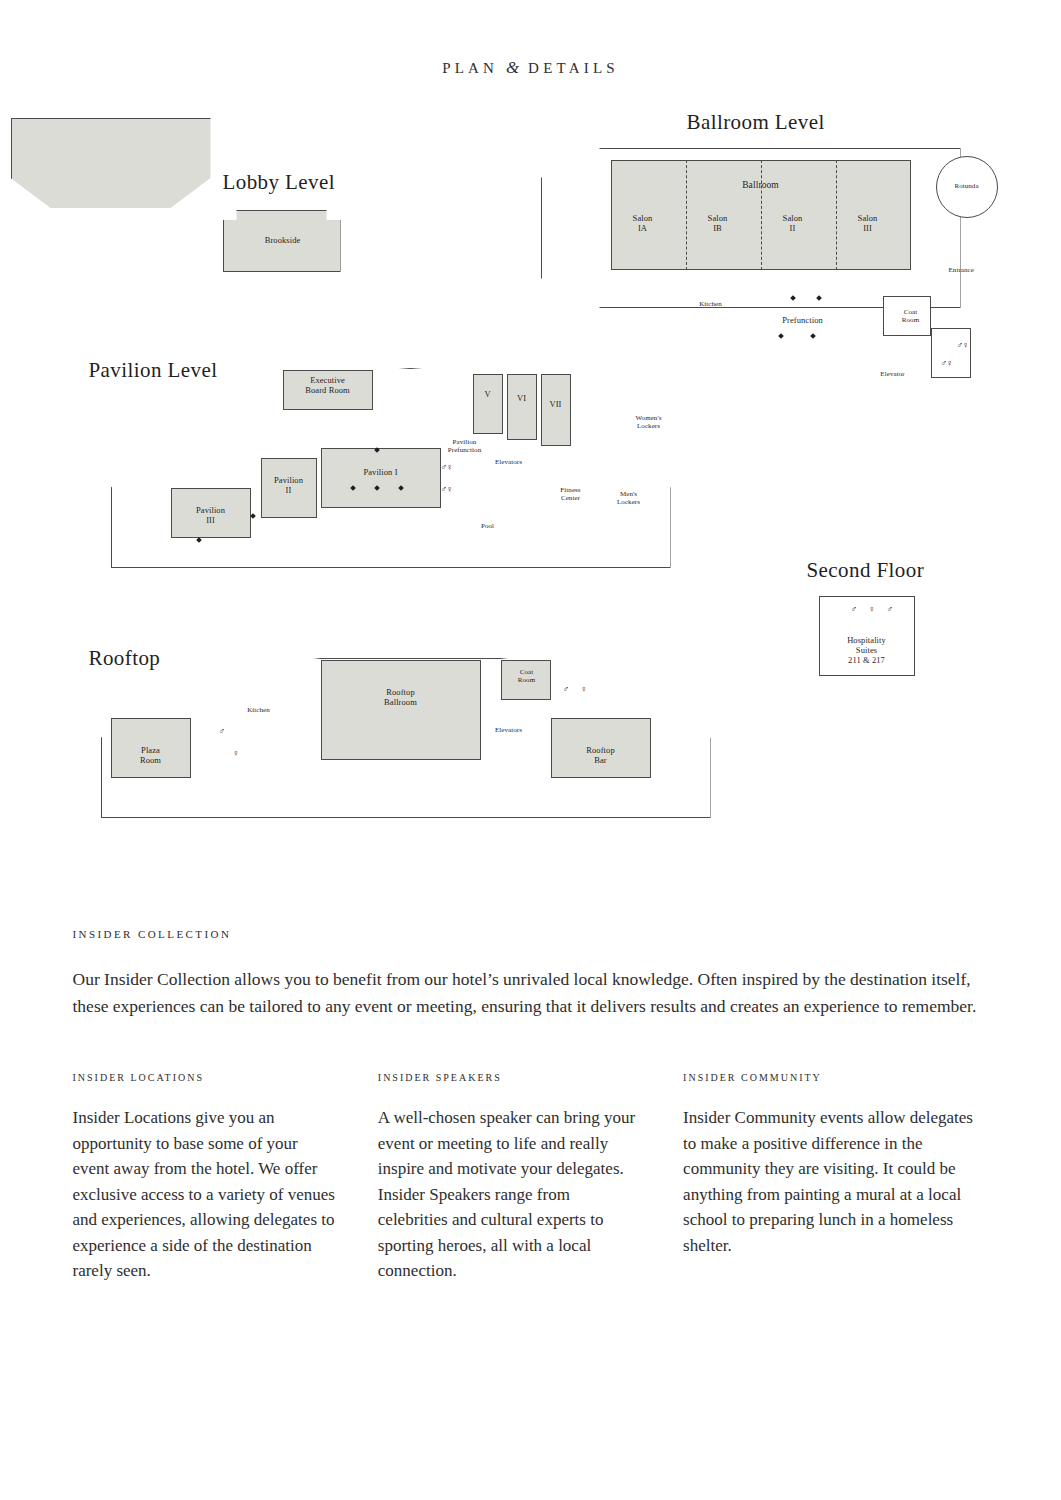Plan & Details
Lobby Level
Brookside
Ballroom Level
Ballroom
Salon
IA
Salon
IB
Salon
II
Salon
III
Rotunda
Prefunction
Coat
Room
♂♀ ♂♀
Entrance
Kitchen
Elevator
Pavilion Level
Executive
Board Room
V
VI
VII
Pavilion I
Pavilion
II
Pavilion
III
Pavilion
Prefunction
Elevators
Pool
Fitness
Center
Men's
Lockers
Women's
Lockers
♂♀ ♂♀
Second Floor
♂ ♀ ♂
Hospitality
Suites
211 & 217
Rooftop
Rooftop
Ballroom
Plaza
Room
Rooftop
Bar
Coat
Room
Kitchen
Elevators
♂ ♀ ♂ ♀
Insider Collection
Our Insider Collection allows you to benefit from our hotel’s unrivaled local knowledge. Often inspired by the destination itself, these experiences can be tailored to any event or meeting, ensuring that it delivers results and creates an experience to remember.
Insider Locations
Insider Locations give you an opportunity to base some of your event away from the hotel. We offer exclusive access to a variety of venues and experiences, allowing delegates to experience a side of the destination rarely seen.
Insider Speakers
A well-chosen speaker can bring your event or meeting to life and really inspire and motivate your delegates. Insider Speakers range from celebrities and cultural experts to sporting heroes, all with a local connection.
Insider Community
Insider Community events allow delegates to make a positive difference in the community they are visiting. It could be anything from painting a mural at a local school to preparing lunch in a homeless shelter.